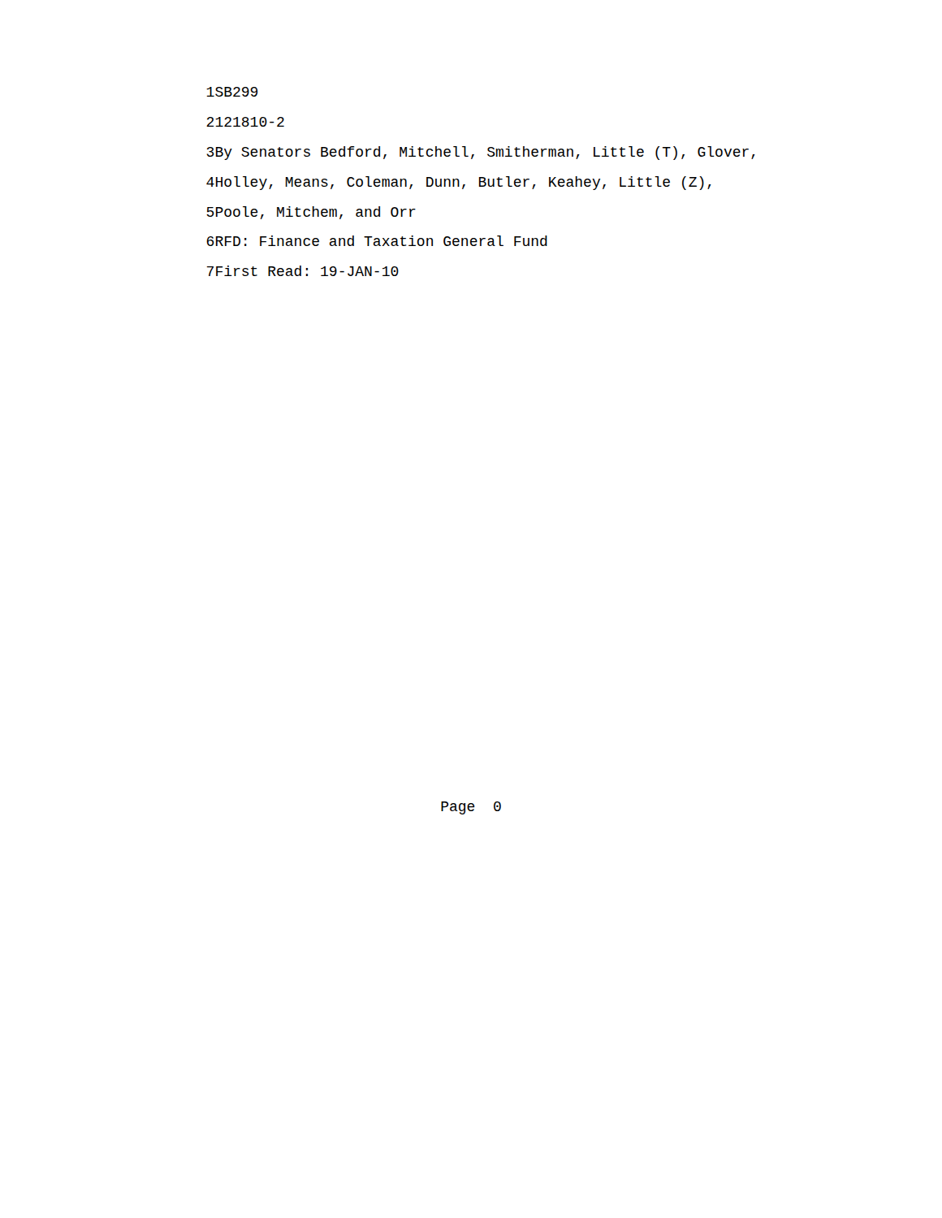| 1 | SB299 |
| 2 | 121810-2 |
| 3 | By Senators Bedford, Mitchell, Smitherman, Little (T), Glover, |
| 4 | Holley, Means, Coleman, Dunn, Butler, Keahey, Little (Z), |
| 5 | Poole, Mitchem, and Orr |
| 6 | RFD: Finance and Taxation General Fund |
| 7 | First Read: 19-JAN-10 |
Page 0